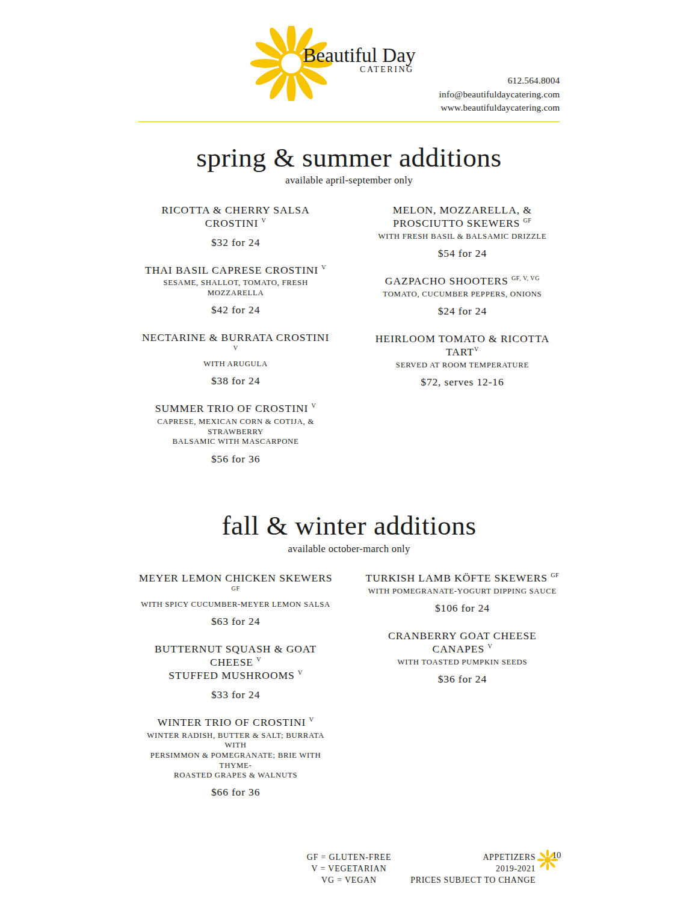Beautiful Day CATERING
612.564.8004
info@beautifuldaycatering.com
www.beautifuldaycatering.com
spring & summer additions
available april-september only
Ricotta & Cherry Salsa Crostini V
$32 for 24
Thai Basil Caprese Crostini V
Sesame, shallot, tomato, fresh mozzarella
$42 for 24
Nectarine & Burrata Crostini V
with arugula
$38 for 24
Summer Trio of Crostini V
Caprese, Mexican corn & cotija, & strawberry
balsamic with mascarpone
$56 for 36
Melon, Mozzarella, & Prosciutto Skewers GF
with fresh basil & balsamic drizzle
$54 for 24
Gazpacho Shooters GF, V, VG
Tomato, cucumber peppers, onions
$24 for 24
Heirloom Tomato & Ricotta TartV
served at room temperature
$72, serves 12-16
fall & winter additions
available october-march only
Meyer Lemon Chicken Skewers GF
with spicy cucumber-meyer lemon salsa
$63 for 24
Butternut Squash & Goat Cheese V
Stuffed Mushrooms V
$33 for 24
Winter Trio of Crostini V
Winter radish, butter & salt; burrata with
persimmon & pomegranate; brie with thyme-
roasted grapes & walnuts
$66 for 36
Turkish Lamb Köfte Skewers GF
with pomegranate-yogurt dipping sauce
$106 for 24
Cranberry Goat Cheese Canapes V
with toasted pumpkin seeds
$36 for 24
GF = Gluten-free
V = Vegetarian
VG = Vegan
Appetizers
2019-2021
Prices subject to change
10